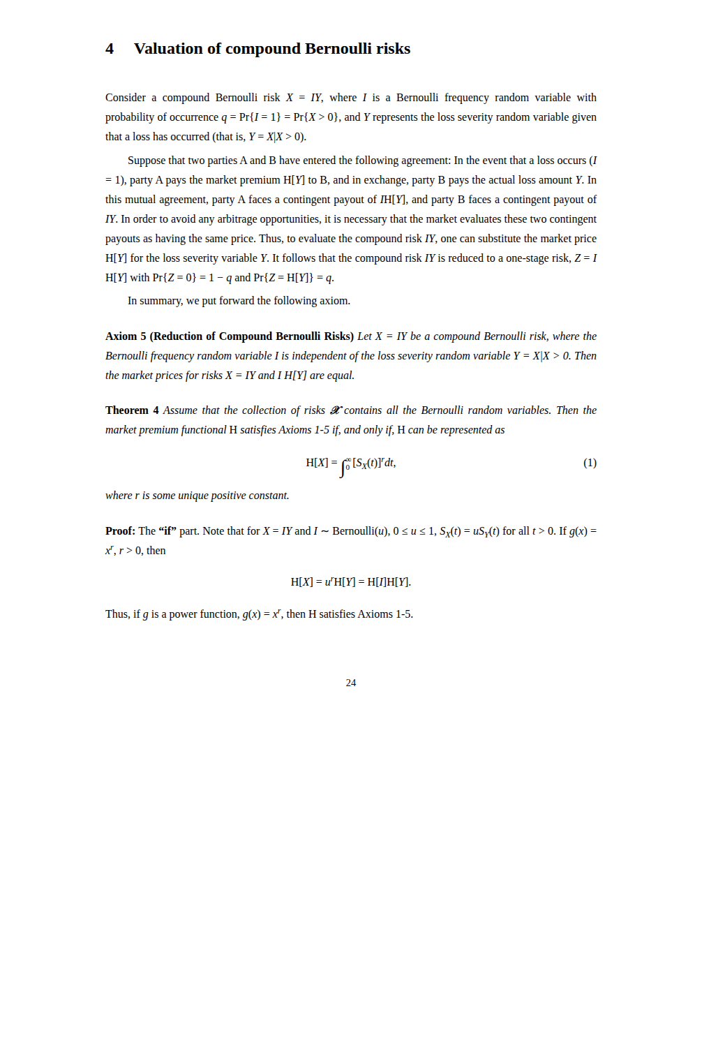4 Valuation of compound Bernoulli risks
Consider a compound Bernoulli risk X = IY, where I is a Bernoulli frequency random variable with probability of occurrence q = Pr{I = 1} = Pr{X > 0}, and Y represents the loss severity random variable given that a loss has occurred (that is, Y = X|X > 0).
Suppose that two parties A and B have entered the following agreement: In the event that a loss occurs (I = 1), party A pays the market premium H[Y] to B, and in exchange, party B pays the actual loss amount Y. In this mutual agreement, party A faces a contingent payout of IH[Y], and party B faces a contingent payout of IY. In order to avoid any arbitrage opportunities, it is necessary that the market evaluates these two contingent payouts as having the same price. Thus, to evaluate the compound risk IY, one can substitute the market price H[Y] for the loss severity variable Y. It follows that the compound risk IY is reduced to a one-stage risk, Z = I H[Y] with Pr{Z = 0} = 1 − q and Pr{Z = H[Y]} = q.
In summary, we put forward the following axiom.
Axiom 5 (Reduction of Compound Bernoulli Risks) Let X = IY be a compound Bernoulli risk, where the Bernoulli frequency random variable I is independent of the loss severity random variable Y = X|X > 0. Then the market prices for risks X = IY and I H[Y] are equal.
Theorem 4 Assume that the collection of risks 𝒳 contains all the Bernoulli random variables. Then the market premium functional H satisfies Axioms 1-5 if, and only if, H can be represented as
H[X] = ∫∞
0[SX(t)]rdt, (1)
where r is some unique positive constant.
Proof: The “if” part. Note that for X = IY and I ∼ Bernoulli(u), 0 ≤ u ≤ 1, SX(t) = uSY(t) for all t > 0. If g(x) = xr, r > 0, then
H[X] = urH[Y] = H[I]H[Y].
Thus, if g is a power function, g(x) = xr, then H satisfies Axioms 1-5.
24